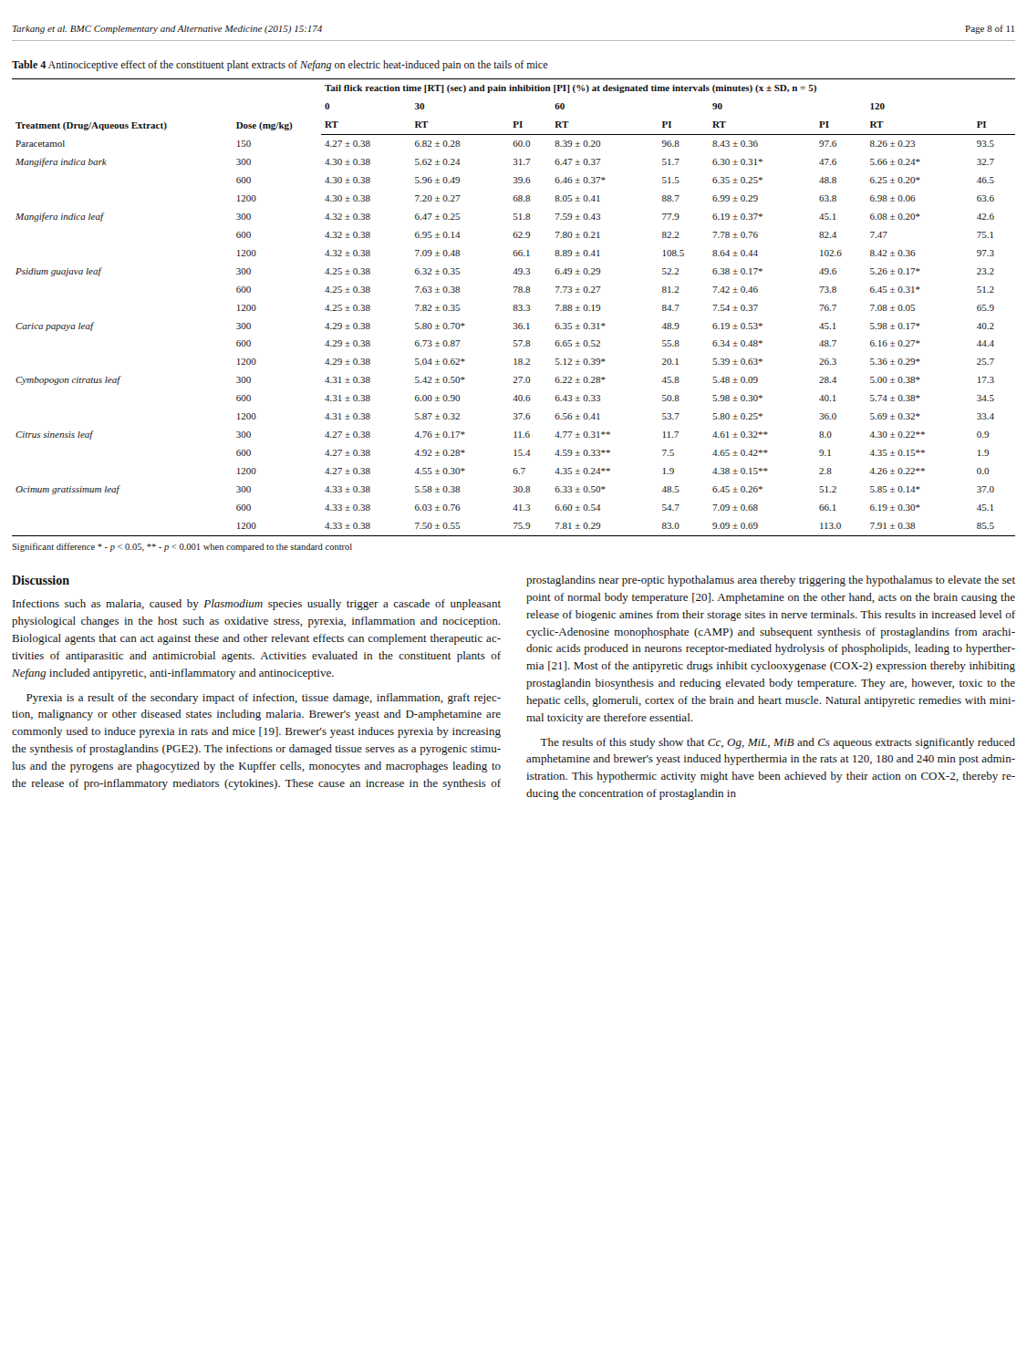Tarkang et al. BMC Complementary and Alternative Medicine (2015) 15:174
Page 8 of 11
Table 4 Antinociceptive effect of the constituent plant extracts of Nefang on electric heat-induced pain on the tails of mice
| Treatment (Drug/Aqueous Extract) | Dose (mg/kg) | Tail flick reaction time [RT] (sec) and pain inhibition [PI] (%) at designated time intervals (minutes) (x ± SD, n = 5) |
| --- | --- | --- |
| 0 | 30 | 60 | 90 | 120 |
| RT | RT | PI | RT | PI | RT | PI | RT | PI |
| Paracetamol | 150 | 4.27 ± 0.38 | 6.82 ± 0.28 | 60.0 | 8.39 ± 0.20 | 96.8 | 8.43 ± 0.36 | 97.6 | 8.26 ± 0.23 | 93.5 |
| Mangifera indica bark | 300 | 4.30 ± 0.38 | 5.62 ± 0.24 | 31.7 | 6.47 ± 0.37 | 51.7 | 6.30 ± 0.31* | 47.6 | 5.66 ± 0.24* | 32.7 |
| | 600 | 4.30 ± 0.38 | 5.96 ± 0.49 | 39.6 | 6.46 ± 0.37* | 51.5 | 6.35 ± 0.25* | 48.8 | 6.25 ± 0.20* | 46.5 |
| | 1200 | 4.30 ± 0.38 | 7.20 ± 0.27 | 68.8 | 8.05 ± 0.41 | 88.7 | 6.99 ± 0.29 | 63.8 | 6.98 ± 0.06 | 63.6 |
| Mangifera indica leaf | 300 | 4.32 ± 0.38 | 6.47 ± 0.25 | 51.8 | 7.59 ± 0.43 | 77.9 | 6.19 ± 0.37* | 45.1 | 6.08 ± 0.20* | 42.6 |
| | 600 | 4.32 ± 0.38 | 6.95 ± 0.14 | 62.9 | 7.80 ± 0.21 | 82.2 | 7.78 ± 0.76 | 82.4 | 7.47 | 75.1 |
| | 1200 | 4.32 ± 0.38 | 7.09 ± 0.48 | 66.1 | 8.89 ± 0.41 | 108.5 | 8.64 ± 0.44 | 102.6 | 8.42 ± 0.36 | 97.3 |
| Psidium guajava leaf | 300 | 4.25 ± 0.38 | 6.32 ± 0.35 | 49.3 | 6.49 ± 0.29 | 52.2 | 6.38 ± 0.17* | 49.6 | 5.26 ± 0.17* | 23.2 |
| | 600 | 4.25 ± 0.38 | 7.63 ± 0.38 | 78.8 | 7.73 ± 0.27 | 81.2 | 7.42 ± 0.46 | 73.8 | 6.45 ± 0.31* | 51.2 |
| | 1200 | 4.25 ± 0.38 | 7.82 ± 0.35 | 83.3 | 7.88 ± 0.19 | 84.7 | 7.54 ± 0.37 | 76.7 | 7.08 ± 0.05 | 65.9 |
| Carica papaya leaf | 300 | 4.29 ± 0.38 | 5.80 ± 0.70* | 36.1 | 6.35 ± 0.31* | 48.9 | 6.19 ± 0.53* | 45.1 | 5.98 ± 0.17* | 40.2 |
| | 600 | 4.29 ± 0.38 | 6.73 ± 0.87 | 57.8 | 6.65 ± 0.52 | 55.8 | 6.34 ± 0.48* | 48.7 | 6.16 ± 0.27* | 44.4 |
| | 1200 | 4.29 ± 0.38 | 5.04 ± 0.62* | 18.2 | 5.12 ± 0.39* | 20.1 | 5.39 ± 0.63* | 26.3 | 5.36 ± 0.29* | 25.7 |
| Cymbopogon citratus leaf | 300 | 4.31 ± 0.38 | 5.42 ± 0.50* | 27.0 | 6.22 ± 0.28* | 45.8 | 5.48 ± 0.09 | 28.4 | 5.00 ± 0.38* | 17.3 |
| | 600 | 4.31 ± 0.38 | 6.00 ± 0.90 | 40.6 | 6.43 ± 0.33 | 50.8 | 5.98 ± 0.30* | 40.1 | 5.74 ± 0.38* | 34.5 |
| | 1200 | 4.31 ± 0.38 | 5.87 ± 0.32 | 37.6 | 6.56 ± 0.41 | 53.7 | 5.80 ± 0.25* | 36.0 | 5.69 ± 0.32* | 33.4 |
| Citrus sinensis leaf | 300 | 4.27 ± 0.38 | 4.76 ± 0.17* | 11.6 | 4.77 ± 0.31** | 11.7 | 4.61 ± 0.32** | 8.0 | 4.30 ± 0.22** | 0.9 |
| | 600 | 4.27 ± 0.38 | 4.92 ± 0.28* | 15.4 | 4.59 ± 0.33** | 7.5 | 4.65 ± 0.42** | 9.1 | 4.35 ± 0.15** | 1.9 |
| | 1200 | 4.27 ± 0.38 | 4.55 ± 0.30* | 6.7 | 4.35 ± 0.24** | 1.9 | 4.38 ± 0.15** | 2.8 | 4.26 ± 0.22** | 0.0 |
| Ocimum gratissimum leaf | 300 | 4.33 ± 0.38 | 5.58 ± 0.38 | 30.8 | 6.33 ± 0.50* | 48.5 | 6.45 ± 0.26* | 51.2 | 5.85 ± 0.14* | 37.0 |
| | 600 | 4.33 ± 0.38 | 6.03 ± 0.76 | 41.3 | 6.60 ± 0.54 | 54.7 | 7.09 ± 0.68 | 66.1 | 6.19 ± 0.30* | 45.1 |
| | 1200 | 4.33 ± 0.38 | 7.50 ± 0.55 | 75.9 | 7.81 ± 0.29 | 83.0 | 9.09 ± 0.69 | 113.0 | 7.91 ± 0.38 | 85.5 |
Significant difference * - p < 0.05, ** - p < 0.001 when compared to the standard control
Discussion
Infections such as malaria, caused by Plasmodium species usually trigger a cascade of unpleasant physiological changes in the host such as oxidative stress, pyrexia, inflammation and nociception. Biological agents that can act against these and other relevant effects can complement therapeutic activities of antiparasitic and antimicrobial agents. Activities evaluated in the constituent plants of Nefang included antipyretic, anti-inflammatory and antinociceptive.
Pyrexia is a result of the secondary impact of infection, tissue damage, inflammation, graft rejection, malignancy or other diseased states including malaria. Brewer's yeast and D-amphetamine are commonly used to induce pyrexia in rats and mice [19]. Brewer's yeast induces pyrexia by increasing the synthesis of prostaglandins (PGE2). The infections or damaged tissue serves as a pyrogenic stimulus and the pyrogens are phagocytized by the Kupffer cells, monocytes and macrophages leading to the release of pro-inflammatory mediators (cytokines). These cause an increase in the synthesis of prostaglandins near pre-optic hypothalamus area thereby triggering the hypothalamus to elevate the set point of normal body temperature [20]. Amphetamine on the other hand, acts on the brain causing the release of biogenic amines from their storage sites in nerve terminals. This results in increased level of cyclic-Adenosine monophosphate (cAMP) and subsequent synthesis of prostaglandins from arachidonic acids produced in neurons receptor-mediated hydrolysis of phospholipids, leading to hyperthermia [21]. Most of the antipyretic drugs inhibit cyclooxygenase (COX-2) expression thereby inhibiting prostaglandin biosynthesis and reducing elevated body temperature. They are, however, toxic to the hepatic cells, glomeruli, cortex of the brain and heart muscle. Natural antipyretic remedies with minimal toxicity are therefore essential.
The results of this study show that Cc, Og, MiL, MiB and Cs aqueous extracts significantly reduced amphetamine and brewer's yeast induced hyperthermia in the rats at 120, 180 and 240 min post administration. This hypothermic activity might have been achieved by their action on COX-2, thereby reducing the concentration of prostaglandin in